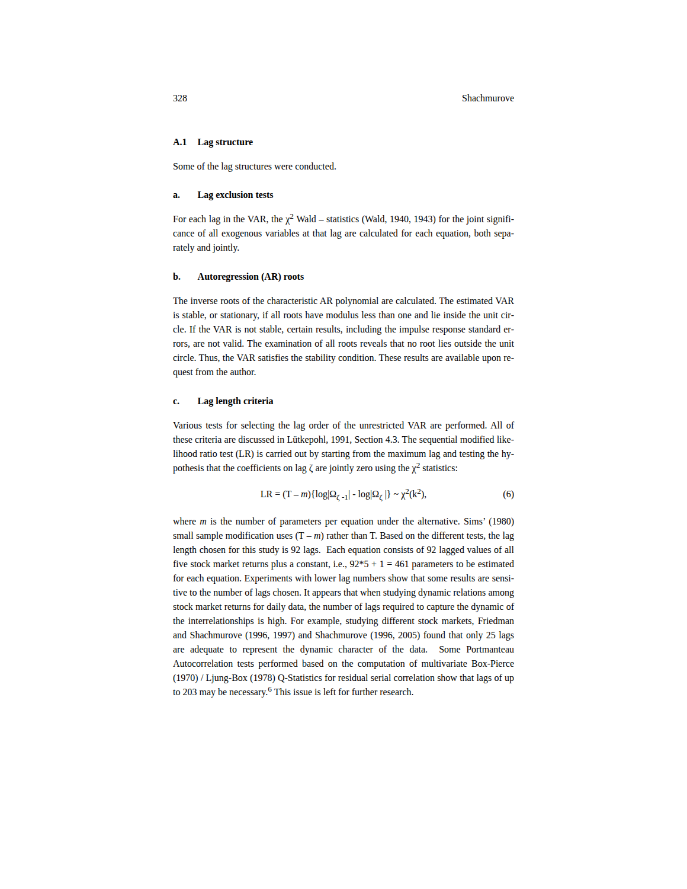328 Shachmurove
A.1 Lag structure
Some of the lag structures were conducted.
a. Lag exclusion tests
For each lag in the VAR, the χ2 Wald – statistics (Wald, 1940, 1943) for the joint significance of all exogenous variables at that lag are calculated for each equation, both separately and jointly.
b. Autoregression (AR) roots
The inverse roots of the characteristic AR polynomial are calculated. The estimated VAR is stable, or stationary, if all roots have modulus less than one and lie inside the unit circle. If the VAR is not stable, certain results, including the impulse response standard errors, are not valid. The examination of all roots reveals that no root lies outside the unit circle. Thus, the VAR satisfies the stability condition. These results are available upon request from the author.
c. Lag length criteria
Various tests for selecting the lag order of the unrestricted VAR are performed. All of these criteria are discussed in Lütkepohl, 1991, Section 4.3. The sequential modified likelihood ratio test (LR) is carried out by starting from the maximum lag and testing the hypothesis that the coefficients on lag ζ are jointly zero using the χ2 statistics:
LR = (T – m){log|Ωζ -1| - log|Ωζ |} ~ χ2(k2), (6)
where m is the number of parameters per equation under the alternative. Sims’ (1980) small sample modification uses (T – m) rather than T. Based on the different tests, the lag length chosen for this study is 92 lags. Each equation consists of 92 lagged values of all five stock market returns plus a constant, i.e., 92*5 + 1 = 461 parameters to be estimated for each equation. Experiments with lower lag numbers show that some results are sensitive to the number of lags chosen. It appears that when studying dynamic relations among stock market returns for daily data, the number of lags required to capture the dynamic of the interrelationships is high. For example, studying different stock markets, Friedman and Shachmurove (1996, 1997) and Shachmurove (1996, 2005) found that only 25 lags are adequate to represent the dynamic character of the data. Some Portmanteau Autocorrelation tests performed based on the computation of multivariate Box-Pierce (1970) / Ljung-Box (1978) Q-Statistics for residual serial correlation show that lags of up to 203 may be necessary.6 This issue is left for further research.